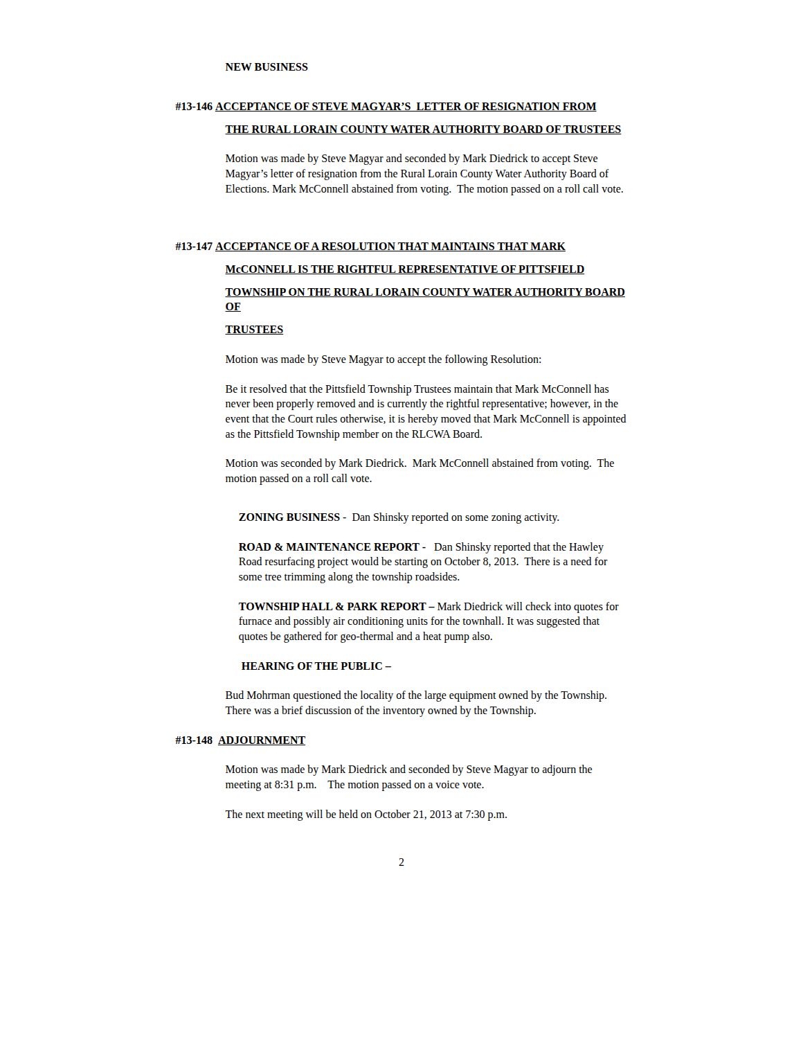NEW BUSINESS
#13-146 ACCEPTANCE OF STEVE MAGYAR’S LETTER OF RESIGNATION FROM
THE RURAL LORAIN COUNTY WATER AUTHORITY BOARD OF TRUSTEES
Motion was made by Steve Magyar and seconded by Mark Diedrick to accept Steve Magyar’s letter of resignation from the Rural Lorain County Water Authority Board of Elections. Mark McConnell abstained from voting. The motion passed on a roll call vote.
#13-147 ACCEPTANCE OF A RESOLUTION THAT MAINTAINS THAT MARK
McCONNELL IS THE RIGHTFUL REPRESENTATIVE OF PITTSFIELD
TOWNSHIP ON THE RURAL LORAIN COUNTY WATER AUTHORITY BOARD OF
TRUSTEES
Motion was made by Steve Magyar to accept the following Resolution:
Be it resolved that the Pittsfield Township Trustees maintain that Mark McConnell has never been properly removed and is currently the rightful representative; however, in the event that the Court rules otherwise, it is hereby moved that Mark McConnell is appointed as the Pittsfield Township member on the RLCWA Board.
Motion was seconded by Mark Diedrick. Mark McConnell abstained from voting. The motion passed on a roll call vote.
ZONING BUSINESS - Dan Shinsky reported on some zoning activity.
ROAD & MAINTENANCE REPORT - Dan Shinsky reported that the Hawley Road resurfacing project would be starting on October 8, 2013. There is a need for some tree trimming along the township roadsides.
TOWNSHIP HALL & PARK REPORT – Mark Diedrick will check into quotes for furnace and possibly air conditioning units for the townhall. It was suggested that quotes be gathered for geo-thermal and a heat pump also.
HEARING OF THE PUBLIC –
Bud Mohrman questioned the locality of the large equipment owned by the Township. There was a brief discussion of the inventory owned by the Township.
#13-148 ADJOURNMENT
Motion was made by Mark Diedrick and seconded by Steve Magyar to adjourn the meeting at 8:31 p.m. The motion passed on a voice vote.
The next meeting will be held on October 21, 2013 at 7:30 p.m.
2